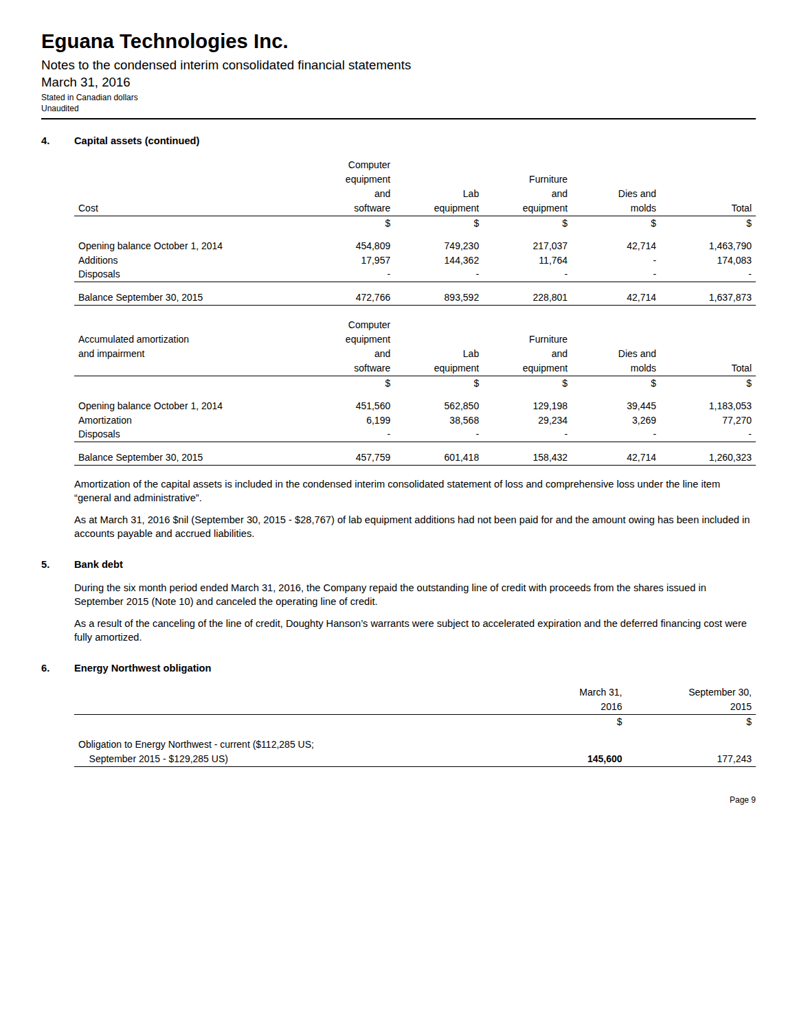Eguana Technologies Inc.
Notes to the condensed interim consolidated financial statements
March 31, 2016
Stated in Canadian dollars
Unaudited
4. Capital assets (continued)
| | Computer | | | | |
| --- | --- | --- | --- | --- | --- |
| | equipment | | Furniture | | |
| | and | Lab | and | Dies and | |
| Cost | software | equipment | equipment | molds | Total |
| | $ | $ | $ | $ | $ |
| Opening balance October 1, 2014 | 454,809 | 749,230 | 217,037 | 42,714 | 1,463,790 |
| Additions | 17,957 | 144,362 | 11,764 | - | 174,083 |
| Disposals | - | - | - | - | - |
| Balance September 30, 2015 | 472,766 | 893,592 | 228,801 | 42,714 | 1,637,873 |
| | Computer | | | | |
| --- | --- | --- | --- | --- | --- |
| Accumulated amortization | equipment | | Furniture | | |
| and impairment | and | Lab | and | Dies and | |
| | software | equipment | equipment | molds | Total |
| | $ | $ | $ | $ | $ |
| Opening balance October 1, 2014 | 451,560 | 562,850 | 129,198 | 39,445 | 1,183,053 |
| Amortization | 6,199 | 38,568 | 29,234 | 3,269 | 77,270 |
| Disposals | - | - | - | - | - |
| Balance September 30, 2015 | 457,759 | 601,418 | 158,432 | 42,714 | 1,260,323 |
Amortization of the capital assets is included in the condensed interim consolidated statement of loss and comprehensive loss under the line item “general and administrative”.
As at March 31, 2016 $nil (September 30, 2015 - $28,767) of lab equipment additions had not been paid for and the amount owing has been included in accounts payable and accrued liabilities.
5. Bank debt
During the six month period ended March 31, 2016, the Company repaid the outstanding line of credit with proceeds from the shares issued in September 2015 (Note 10) and canceled the operating line of credit.
As a result of the canceling of the line of credit, Doughty Hanson’s warrants were subject to accelerated expiration and the deferred financing cost were fully amortized.
6. Energy Northwest obligation
| | March 31, | September 30, |
| --- | --- | --- |
| | 2016 | 2015 |
| | $ | $ |
| Obligation to Energy Northwest - current ($112,285 US; | | |
| September 2015 - $129,285 US) | 145,600 | 177,243 |
Page 9